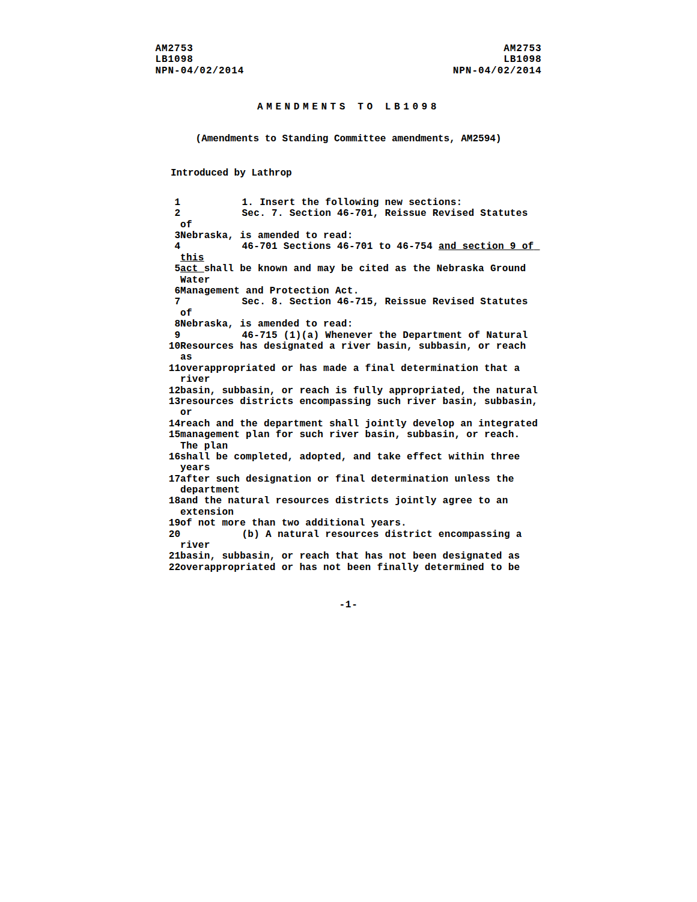AM2753 AM2753
LB1098 LB1098
NPN-04/02/2014 NPN-04/02/2014
AMENDMENTS TO LB1098
(Amendments to Standing Committee amendments, AM2594)
Introduced by Lathrop
| 1 | 1. Insert the following new sections: |
| 2 | Sec. 7. Section 46-701, Reissue Revised Statutes of |
| 3 | Nebraska, is amended to read: |
| 4 | 46-701 Sections 46-701 to 46-754 and section 9 of this |
| 5 | act shall be known and may be cited as the Nebraska Ground Water |
| 6 | Management and Protection Act. |
| 7 | Sec. 8. Section 46-715, Reissue Revised Statutes of |
| 8 | Nebraska, is amended to read: |
| 9 | 46-715 (1)(a) Whenever the Department of Natural |
| 10 | Resources has designated a river basin, subbasin, or reach as |
| 11 | overappropriated or has made a final determination that a river |
| 12 | basin, subbasin, or reach is fully appropriated, the natural |
| 13 | resources districts encompassing such river basin, subbasin, or |
| 14 | reach and the department shall jointly develop an integrated |
| 15 | management plan for such river basin, subbasin, or reach. The plan |
| 16 | shall be completed, adopted, and take effect within three years |
| 17 | after such designation or final determination unless the department |
| 18 | and the natural resources districts jointly agree to an extension |
| 19 | of not more than two additional years. |
| 20 | (b) A natural resources district encompassing a river |
| 21 | basin, subbasin, or reach that has not been designated as |
| 22 | overappropriated or has not been finally determined to be |
-1-